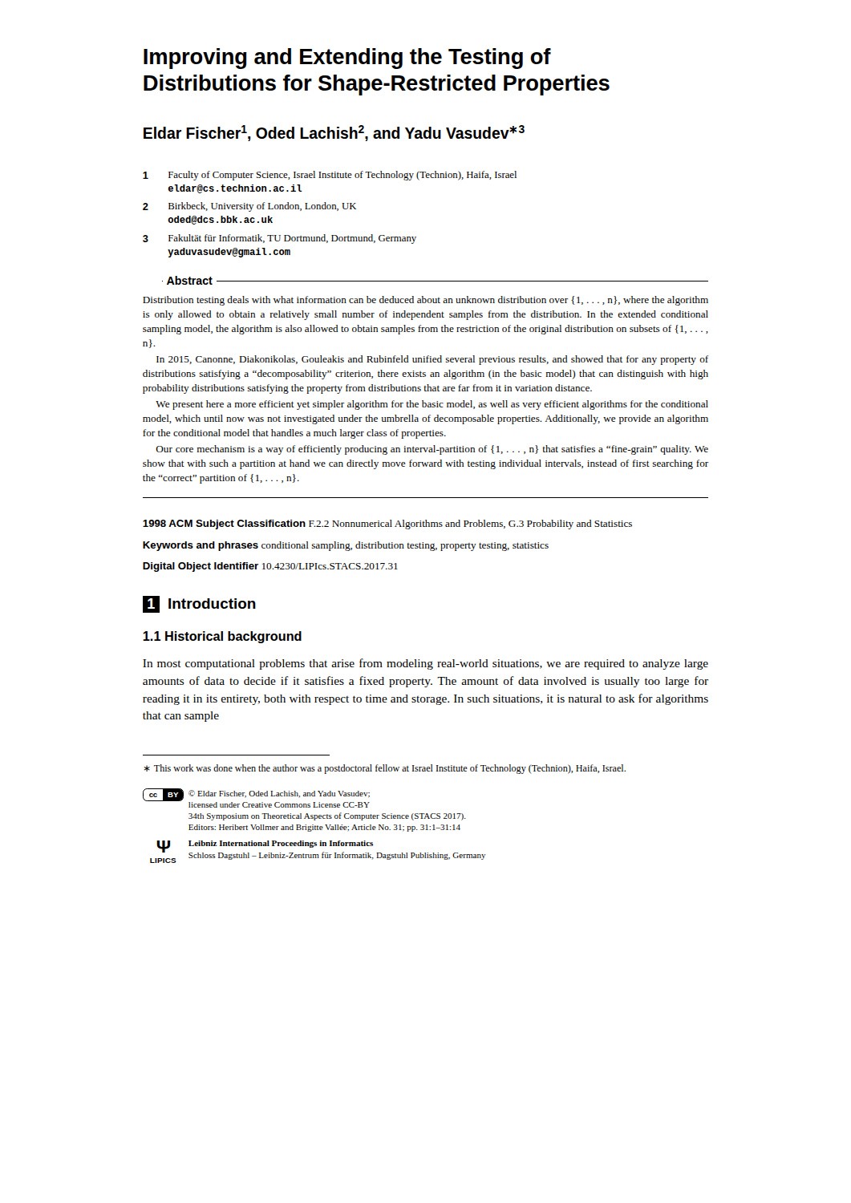Improving and Extending the Testing of
Distributions for Shape-Restricted Properties
Eldar Fischer1, Oded Lachish2, and Yadu Vasudev∗3
1 Faculty of Computer Science, Israel Institute of Technology (Technion), Haifa, Israeleldar@cs.technion.ac.il
2 Birkbeck, University of London, London, UKoded@dcs.bbk.ac.uk
3 Fakultät für Informatik, TU Dortmund, Dortmund, Germanyyaduvasudev@gmail.com
Abstract
Distribution testing deals with what information can be deduced about an unknown distribution over {1, . . . , n}, where the algorithm is only allowed to obtain a relatively small number of independent samples from the distribution. In the extended conditional sampling model, the algorithm is also allowed to obtain samples from the restriction of the original distribution on subsets of {1, . . . , n}.
In 2015, Canonne, Diakonikolas, Gouleakis and Rubinfeld unified several previous results, and showed that for any property of distributions satisfying a “decomposability” criterion, there exists an algorithm (in the basic model) that can distinguish with high probability distributions satisfying the property from distributions that are far from it in variation distance.
We present here a more efficient yet simpler algorithm for the basic model, as well as very efficient algorithms for the conditional model, which until now was not investigated under the umbrella of decomposable properties. Additionally, we provide an algorithm for the conditional model that handles a much larger class of properties.
Our core mechanism is a way of efficiently producing an interval-partition of {1, . . . , n} that satisfies a “fine-grain” quality. We show that with such a partition at hand we can directly move forward with testing individual intervals, instead of first searching for the “correct” partition of {1, . . . , n}.
1998 ACM Subject Classification F.2.2 Nonnumerical Algorithms and Problems, G.3 Probability and Statistics
Keywords and phrases conditional sampling, distribution testing, property testing, statistics
Digital Object Identifier 10.4230/LIPIcs.STACS.2017.31
1 Introduction
1.1 Historical background
In most computational problems that arise from modeling real-world situations, we are required to analyze large amounts of data to decide if it satisfies a fixed property. The amount of data involved is usually too large for reading it in its entirety, both with respect to time and storage. In such situations, it is natural to ask for algorithms that can sample
∗ This work was done when the author was a postdoctoral fellow at Israel Institute of Technology (Technion), Haifa, Israel.
cc
BY
© Eldar Fischer, Oded Lachish, and Yadu Vasudev;
licensed under Creative Commons License CC-BY
34th Symposium on Theoretical Aspects of Computer Science (STACS 2017).
Editors: Heribert Vollmer and Brigitte Vallée; Article No. 31; pp. 31:1–31:14
Ψ LIPICS
Leibniz International Proceedings in Informatics
Schloss Dagstuhl – Leibniz-Zentrum für Informatik, Dagstuhl Publishing, Germany